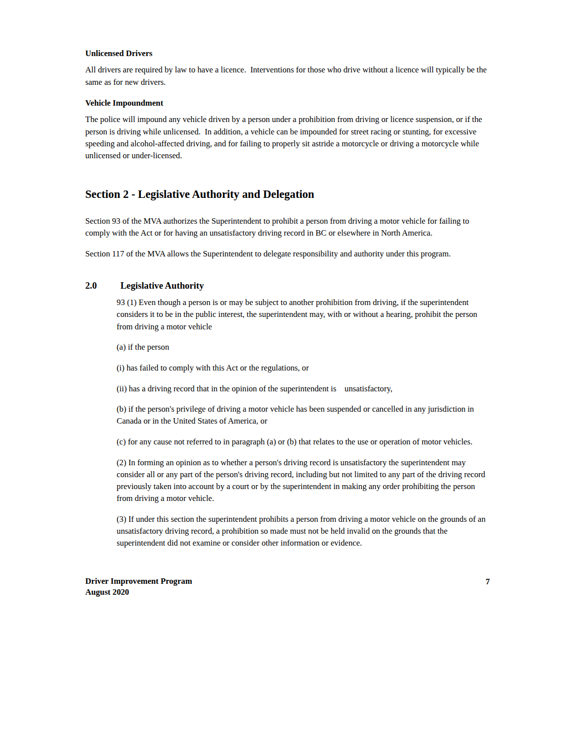Unlicensed Drivers
All drivers are required by law to have a licence. Interventions for those who drive without a licence will typically be the same as for new drivers.
Vehicle Impoundment
The police will impound any vehicle driven by a person under a prohibition from driving or licence suspension, or if the person is driving while unlicensed. In addition, a vehicle can be impounded for street racing or stunting, for excessive speeding and alcohol-affected driving, and for failing to properly sit astride a motorcycle or driving a motorcycle while unlicensed or under-licensed.
Section 2 - Legislative Authority and Delegation
Section 93 of the MVA authorizes the Superintendent to prohibit a person from driving a motor vehicle for failing to comply with the Act or for having an unsatisfactory driving record in BC or elsewhere in North America.
Section 117 of the MVA allows the Superintendent to delegate responsibility and authority under this program.
2.0 Legislative Authority
93 (1) Even though a person is or may be subject to another prohibition from driving, if the superintendent considers it to be in the public interest, the superintendent may, with or without a hearing, prohibit the person from driving a motor vehicle
(a) if the person
(i) has failed to comply with this Act or the regulations, or
(ii) has a driving record that in the opinion of the superintendent is unsatisfactory,
(b) if the person's privilege of driving a motor vehicle has been suspended or cancelled in any jurisdiction in Canada or in the United States of America, or
(c) for any cause not referred to in paragraph (a) or (b) that relates to the use or operation of motor vehicles.
(2) In forming an opinion as to whether a person's driving record is unsatisfactory the superintendent may consider all or any part of the person's driving record, including but not limited to any part of the driving record previously taken into account by a court or by the superintendent in making any order prohibiting the person from driving a motor vehicle.
(3) If under this section the superintendent prohibits a person from driving a motor vehicle on the grounds of an unsatisfactory driving record, a prohibition so made must not be held invalid on the grounds that the superintendent did not examine or consider other information or evidence.
Driver Improvement Program
August 2020
7